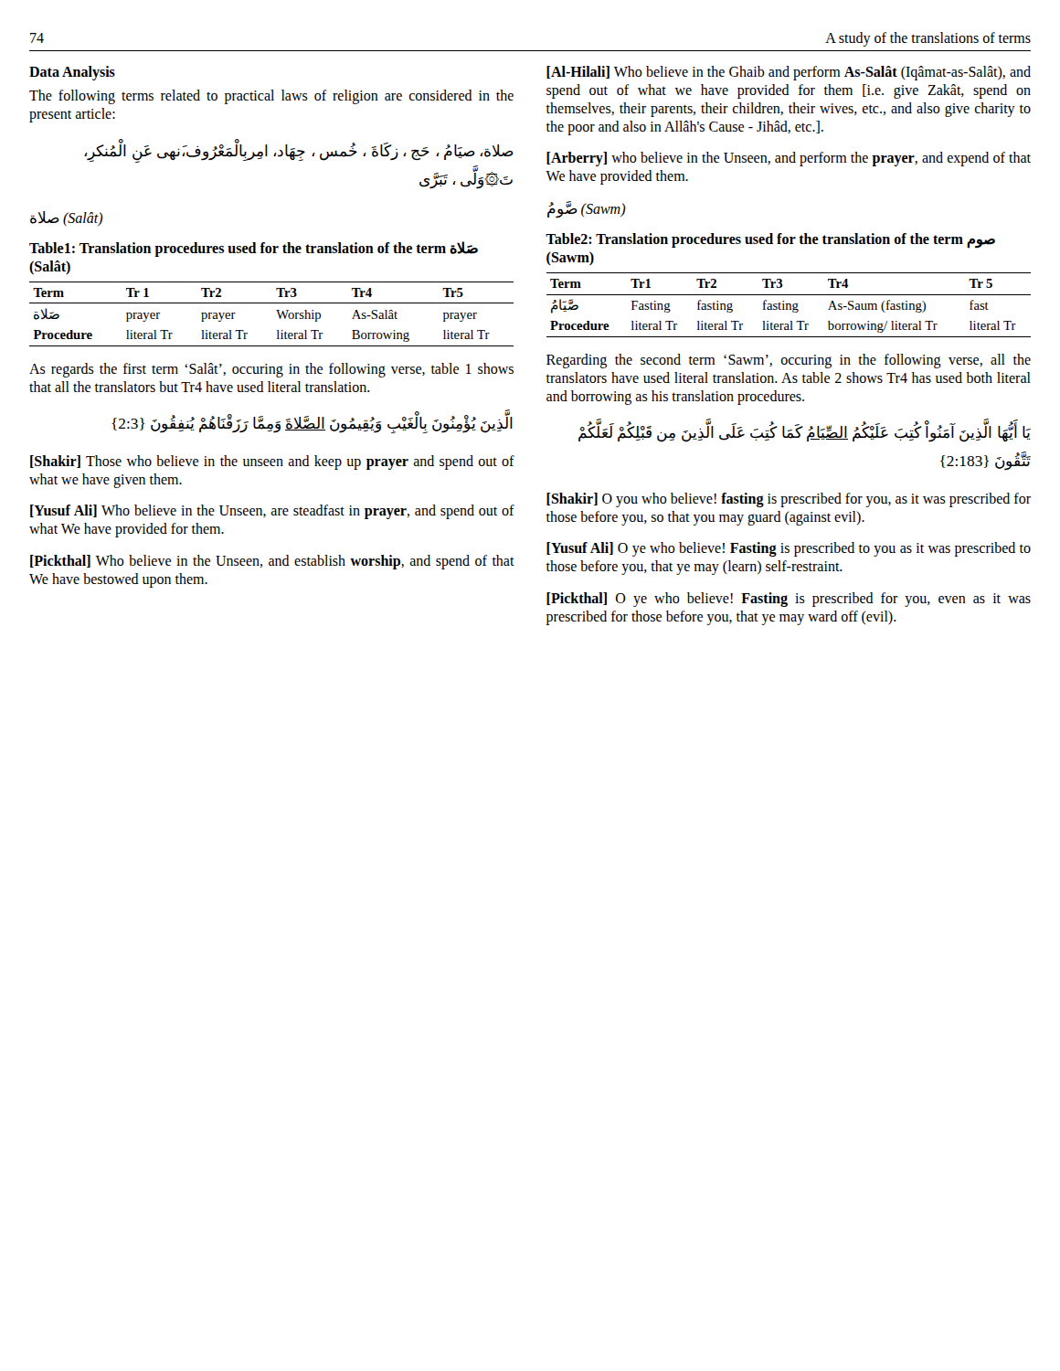74 A study of the translations of terms
Data Analysis
The following terms related to practical laws of religion are considered in the present article:
صلاة، صيَامُ ، حَج ، زكَاةَ ، خُمس ، جِهَاد، امِربِالْمَعْرُوف،َنهى عَنِ الْمُنكرِ، تَ۞وَلَّى ، تَبَرَّى
صلاة (Salât)
Table1: Translation procedures used for the translation of the term صَلاة (Salât)
| Term | Tr 1 | Tr2 | Tr3 | Tr4 | Tr5 |
| --- | --- | --- | --- | --- | --- |
| صَلاة | prayer | prayer | Worship | As-Salât | prayer |
| Procedure | literal Tr | literal Tr | literal Tr | Borrowing | literal Tr |
As regards the first term ‘Salât’, occuring in the following verse, table 1 shows that all the translators but Tr4 have used literal translation.
الَّذِينَ يُؤْمِنُونَ بِالْغَيْبِ وَيُقِيمُونَ الصَّلاةَ وَمِمَّا رَزَقْنَاهُمْ يُنفِقُونَ {2:3}
[Shakir] Those who believe in the unseen and keep up prayer and spend out of what we have given them.
[Yusuf Ali] Who believe in the Unseen, are steadfast in prayer, and spend out of what We have provided for them.
[Pickthal] Who believe in the Unseen, and establish worship, and spend of that We have bestowed upon them.
[Al-Hilali] Who believe in the Ghaib and perform As-Salât (Iqâmat-as-Salât), and spend out of what we have provided for them [i.e. give Zakât, spend on themselves, their parents, their children, their wives, etc., and also give charity to the poor and also in Allâh's Cause - Jihâd, etc.].
[Arberry] who believe in the Unseen, and perform the prayer, and expend of that We have provided them.
صَّومُ (Sawm)
Table2: Translation procedures used for the translation of the term صوم (Sawm)
| Term | Tr1 | Tr2 | Tr3 | Tr4 | Tr 5 |
| --- | --- | --- | --- | --- | --- |
| صَّيَامُ | Fasting | fasting | fasting | As-Saum (fasting) | fast |
| Procedure | literal Tr | literal Tr | literal Tr | borrowing/ literal Tr | literal Tr |
Regarding the second term ‘Sawm’, occuring in the following verse, all the translators have used literal translation. As table 2 shows Tr4 has used both literal and borrowing as his translation procedures.
يَا أَيُّهَا الَّذِينَ آمَنُواْ كُتِبَ عَلَيْكُمُ الصِّيَامُ كَمَا كُتِبَ عَلَى الَّذِينَ مِن قَبْلِكُمْ لَعَلَّكُمْ تَتَّقُونَ {2:183}
[Shakir] O you who believe! fasting is prescribed for you, as it was prescribed for those before you, so that you may guard (against evil).
[Yusuf Ali] O ye who believe! Fasting is prescribed to you as it was prescribed to those before you, that ye may (learn) self-restraint.
[Pickthal] O ye who believe! Fasting is prescribed for you, even as it was prescribed for those before you, that ye may ward off (evil).